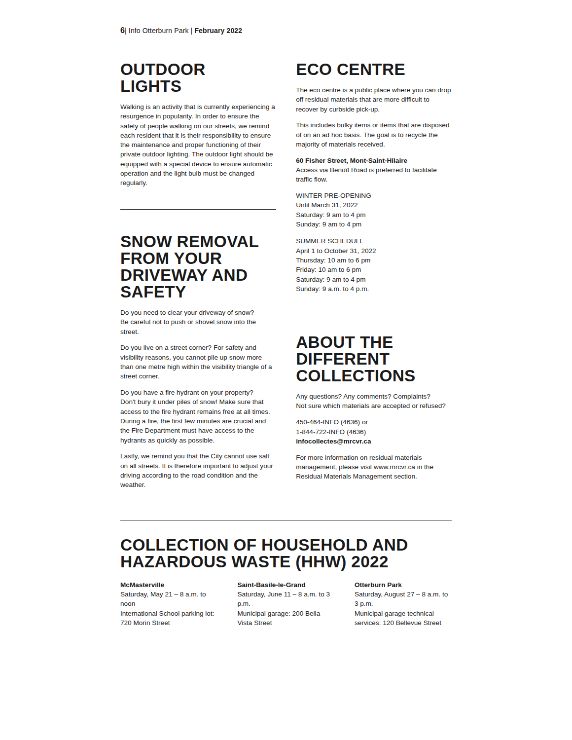6| Info Otterburn Park | February 2022
Outdoor
Lights
Walking is an activity that is currently experiencing a resurgence in popularity. In order to ensure the safety of people walking on our streets, we remind each resident that it is their responsibility to ensure the maintenance and proper functioning of their private outdoor lighting. The outdoor light should be equipped with a special device to ensure automatic operation and the light bulb must be changed regularly.
Snow Removal
from your
Driveway and
Safety
Do you need to clear your driveway of snow?
Be careful not to push or shovel snow into the street.
Do you live on a street corner? For safety and visibility reasons, you cannot pile up snow more than one metre high within the visibility triangle of a street corner.
Do you have a fire hydrant on your property?
Don't bury it under piles of snow! Make sure that access to the fire hydrant remains free at all times. During a fire, the first few minutes are crucial and the Fire Department must have access to the hydrants as quickly as possible.
Lastly, we remind you that the City cannot use salt on all streets. It is therefore important to adjust your driving according to the road condition and the weather.
Eco Centre
The eco centre is a public place where you can drop off residual materials that are more difficult to recover by curbside pick-up.
This includes bulky items or items that are disposed of on an ad hoc basis. The goal is to recycle the majority of materials received.
60 Fisher Street, Mont-Saint-Hilaire
Access via Benoît Road is preferred to facilitate traffic flow.
WINTER PRE-OPENING
Until March 31, 2022
Saturday: 9 am to 4 pm
Sunday: 9 am to 4 pm
SUMMER SCHEDULE
April 1 to October 31, 2022
Thursday: 10 am to 6 pm
Friday: 10 am to 6 pm
Saturday: 9 am to 4 pm
Sunday: 9 a.m. to 4 p.m.
About the
Different
Collections
Any questions? Any comments? Complaints?
Not sure which materials are accepted or refused?
450-464-INFO (4636) or
1-844-722-INFO (4636)
infocollectes@mrcvr.ca
For more information on residual materials management, please visit www.mrcvr.ca in the Residual Materials Management section.
Collection of Household and
Hazardous Waste (HHW) 2022
McMasterville
Saturday, May 21 – 8 a.m. to noon
International School parking lot: 720 Morin Street
Saint-Basile-le-Grand
Saturday, June 11 – 8 a.m. to 3 p.m.
Municipal garage: 200 Bella Vista Street
Otterburn Park
Saturday, August 27 – 8 a.m. to 3 p.m.
Municipal garage technical services: 120 Bellevue Street